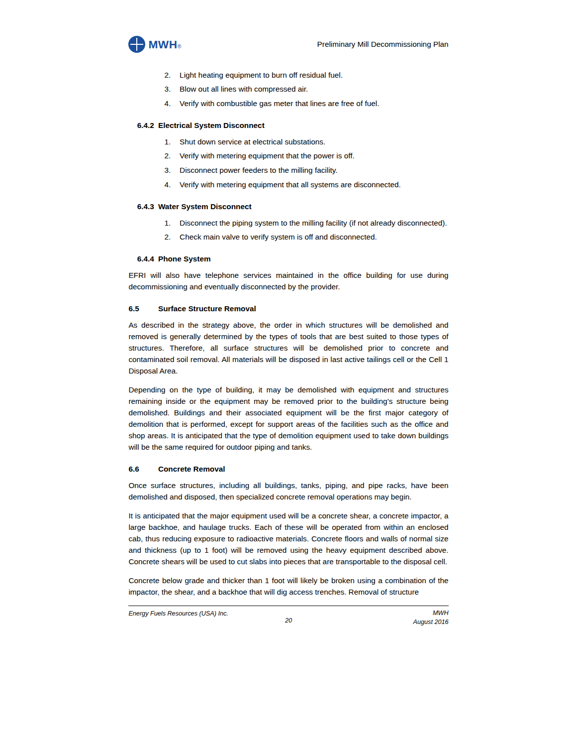MWH®
Preliminary Mill Decommissioning Plan
2. Light heating equipment to burn off residual fuel.
3. Blow out all lines with compressed air.
4. Verify with combustible gas meter that lines are free of fuel.
6.4.2 Electrical System Disconnect
1. Shut down service at electrical substations.
2. Verify with metering equipment that the power is off.
3. Disconnect power feeders to the milling facility.
4. Verify with metering equipment that all systems are disconnected.
6.4.3 Water System Disconnect
1. Disconnect the piping system to the milling facility (if not already disconnected).
2. Check main valve to verify system is off and disconnected.
6.4.4 Phone System
EFRI will also have telephone services maintained in the office building for use during decommissioning and eventually disconnected by the provider.
6.5 Surface Structure Removal
As described in the strategy above, the order in which structures will be demolished and removed is generally determined by the types of tools that are best suited to those types of structures. Therefore, all surface structures will be demolished prior to concrete and contaminated soil removal. All materials will be disposed in last active tailings cell or the Cell 1 Disposal Area.
Depending on the type of building, it may be demolished with equipment and structures remaining inside or the equipment may be removed prior to the building’s structure being demolished. Buildings and their associated equipment will be the first major category of demolition that is performed, except for support areas of the facilities such as the office and shop areas. It is anticipated that the type of demolition equipment used to take down buildings will be the same required for outdoor piping and tanks.
6.6 Concrete Removal
Once surface structures, including all buildings, tanks, piping, and pipe racks, have been demolished and disposed, then specialized concrete removal operations may begin.
It is anticipated that the major equipment used will be a concrete shear, a concrete impactor, a large backhoe, and haulage trucks. Each of these will be operated from within an enclosed cab, thus reducing exposure to radioactive materials. Concrete floors and walls of normal size and thickness (up to 1 foot) will be removed using the heavy equipment described above. Concrete shears will be used to cut slabs into pieces that are transportable to the disposal cell.
Concrete below grade and thicker than 1 foot will likely be broken using a combination of the impactor, the shear, and a backhoe that will dig access trenches. Removal of structure
Energy Fuels Resources (USA) Inc.
MWH
August 2016
20